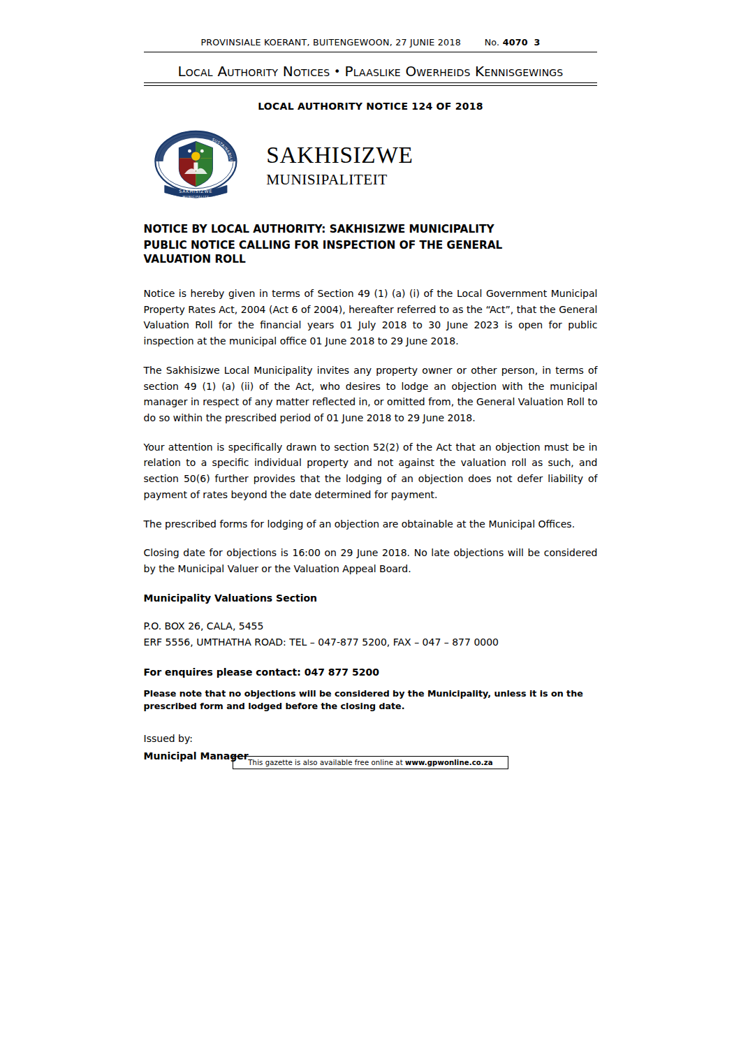PROVINSIALE KOERANT, BUITENGEWOON, 27 JUNIE 2018 No. 4070 3
Local Authority Notices•Plaaslike Owerheids Kennisgewings
LOCAL AUTHORITY NOTICE 124 OF 2018
SUSTAINABILITY THROUGH UNITY SAKHISIZWE MUNICIPALITY
SAKHISIZWE
MUNISIPALITEIT
NOTICE BY LOCAL AUTHORITY: SAKHISIZWE MUNICIPALITY
PUBLIC NOTICE CALLING FOR INSPECTION OF THE GENERAL
VALUATION ROLL
Notice is hereby given in terms of Section 49 (1) (a) (i) of the Local Government Municipal Property Rates Act, 2004 (Act 6 of 2004), hereafter referred to as the “Act”, that the General Valuation Roll for the financial years 01 July 2018 to 30 June 2023 is open for public inspection at the municipal office 01 June 2018 to 29 June 2018.
The Sakhisizwe Local Municipality invites any property owner or other person, in terms of section 49 (1) (a) (ii) of the Act, who desires to lodge an objection with the municipal manager in respect of any matter reflected in, or omitted from, the General Valuation Roll to do so within the prescribed period of 01 June 2018 to 29 June 2018.
Your attention is specifically drawn to section 52(2) of the Act that an objection must be in relation to a specific individual property and not against the valuation roll as such, and section 50(6) further provides that the lodging of an objection does not defer liability of payment of rates beyond the date determined for payment.
The prescribed forms for lodging of an objection are obtainable at the Municipal Offices.
Closing date for objections is 16:00 on 29 June 2018. No late objections will be considered by the Municipal Valuer or the Valuation Appeal Board.
Municipality Valuations Section
P.O. BOX 26, CALA, 5455
ERF 5556, UMTHATHA ROAD: TEL – 047-877 5200, FAX – 047 – 877 0000
For enquires please contact: 047 877 5200
Please note that no objections will be considered by the Municipality, unless it is on the prescribed form and lodged before the closing date.
Issued by:
Municipal Manager
This gazette is also available free online at www.gpwonline.co.za